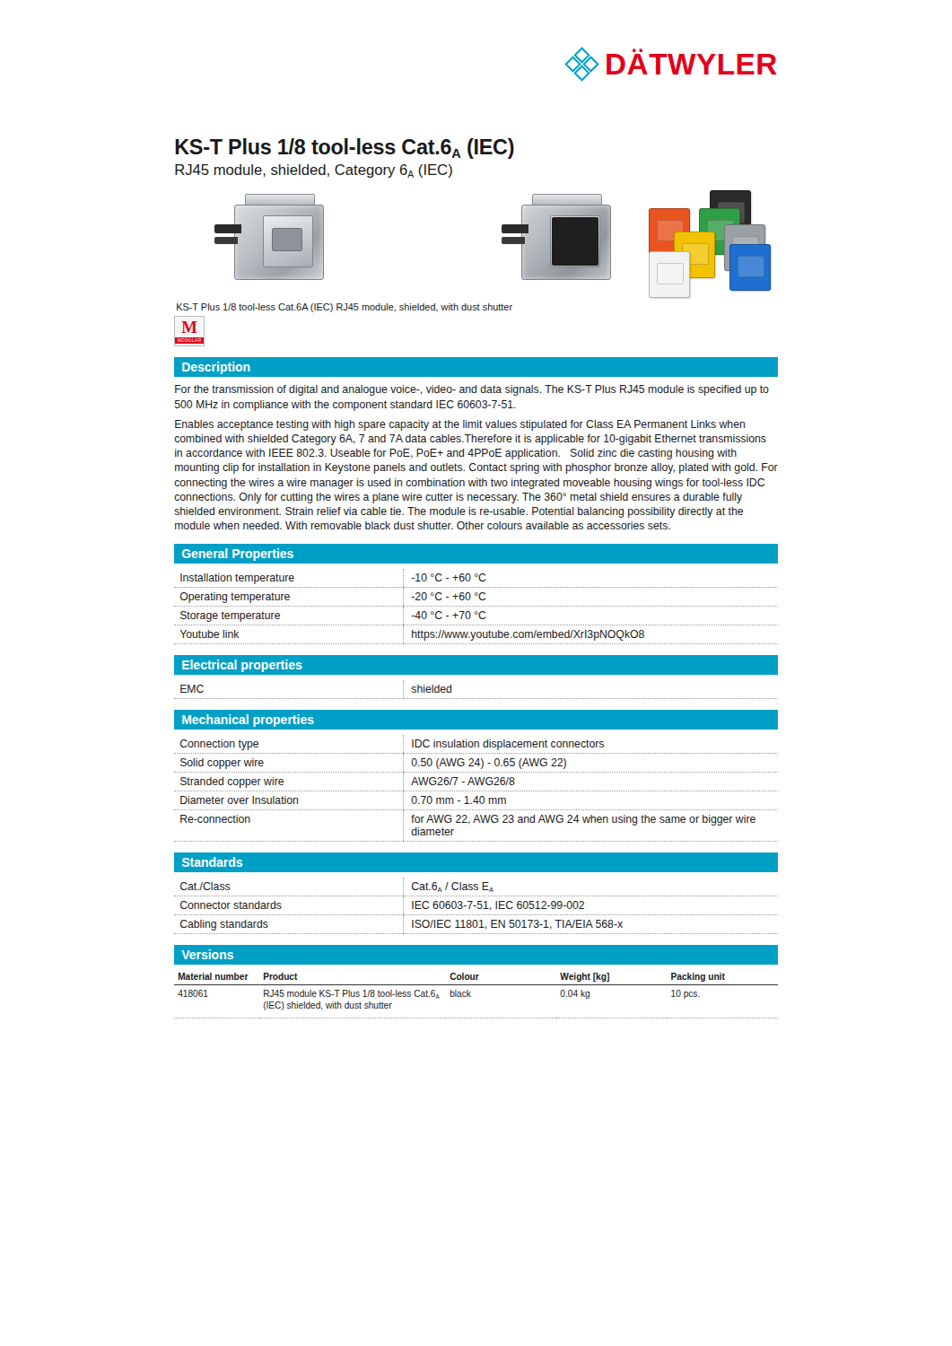DÄTWYLER
KS-T Plus 1/8 tool-less Cat.6A (IEC)
RJ45 module, shielded, Category 6A (IEC)
KS-T Plus 1/8 tool-less Cat.6A (IEC) RJ45 module, shielded, with dust shutter
M
MODULAR
Description
For the transmission of digital and analogue voice-, video- and data signals. The KS-T Plus RJ45 module is specified up to 500 MHz in compliance with the component standard IEC 60603-7-51.
Enables acceptance testing with high spare capacity at the limit values stipulated for Class EA Permanent Links when combined with shielded Category 6A, 7 and 7A data cables.Therefore it is applicable for 10-gigabit Ethernet transmissions in accordance with IEEE 802.3. Useable for PoE, PoE+ and 4PPoE application. Solid zinc die casting housing with mounting clip for installation in Keystone panels and outlets. Contact spring with phosphor bronze alloy, plated with gold. For connecting the wires a wire manager is used in combination with two integrated moveable housing wings for tool-less IDC connections. Only for cutting the wires a plane wire cutter is necessary. The 360° metal shield ensures a durable fully shielded environment. Strain relief via cable tie. The module is re-usable. Potential balancing possibility directly at the module when needed. With removable black dust shutter. Other colours available as accessories sets.
General Properties
| Installation temperature | -10 °C - +60 °C |
| Operating temperature | -20 °C - +60 °C |
| Storage temperature | -40 °C - +70 °C |
| Youtube link | https://www.youtube.com/embed/XrI3pNOQkO8 |
Electrical properties
| EMC | shielded |
Mechanical properties
| Connection type | IDC insulation displacement connectors |
| Solid copper wire | 0.50 (AWG 24) - 0.65 (AWG 22) |
| Stranded copper wire | AWG26/7 - AWG26/8 |
| Diameter over Insulation | 0.70 mm - 1.40 mm |
| Re-connection | for AWG 22, AWG 23 and AWG 24 when using the same or bigger wire diameter |
Standards
| Cat./Class | Cat.6 A / Class E A |
| Connector standards | IEC 60603-7-51, IEC 60512-99-002 |
| Cabling standards | ISO/IEC 11801, EN 50173-1, TIA/EIA 568-x |
Versions
| Material number | Product | Colour | Weight [kg] | Packing unit |
| --- | --- | --- | --- | --- |
| 418061 | RJ45 module KS-T Plus 1/8 tool-less Cat.6 A (IEC) shielded, with dust shutter | black | 0.04 kg | 10 pcs. |